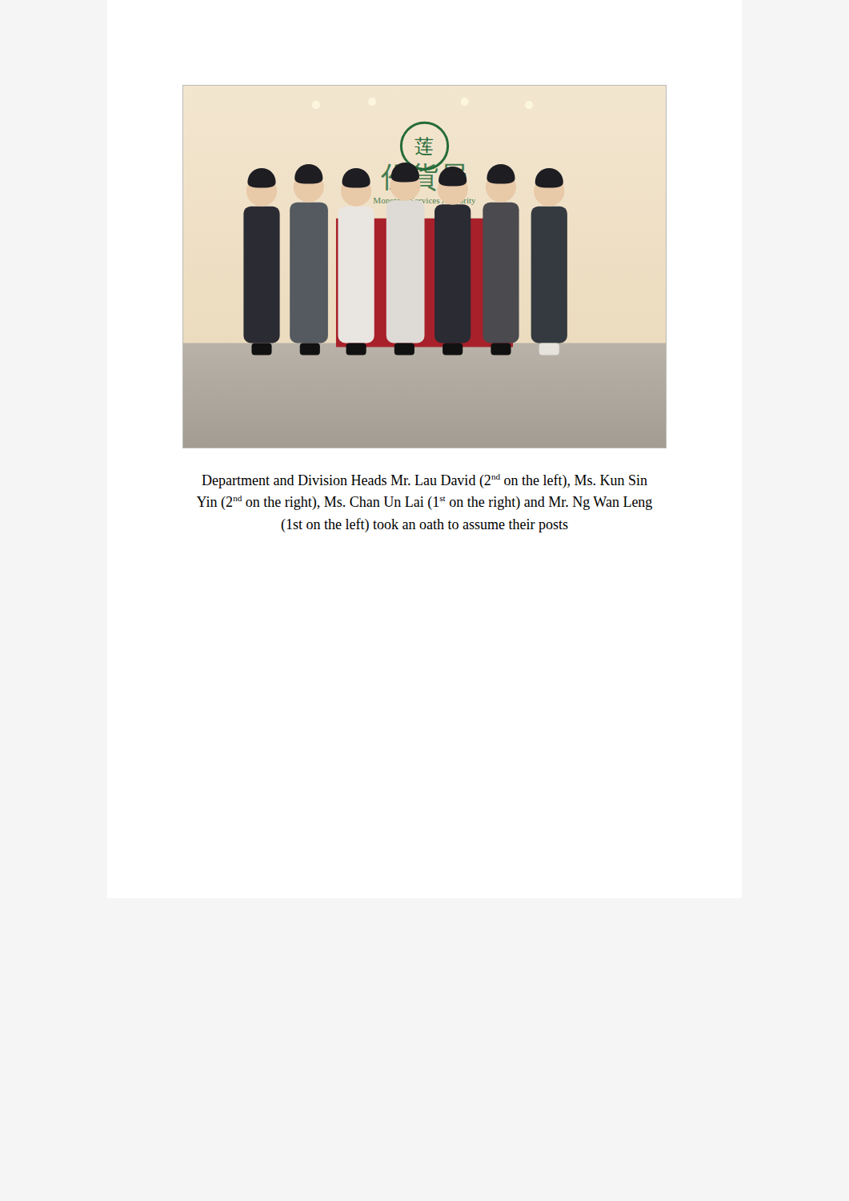Department and Division Heads Mr. Lau David (2nd on the left), Ms. Kun Sin Yin (2nd on the right), Ms. Chan Un Lai (1st on the right) and Mr. Ng Wan Leng (1st on the left) took an oath to assume their posts